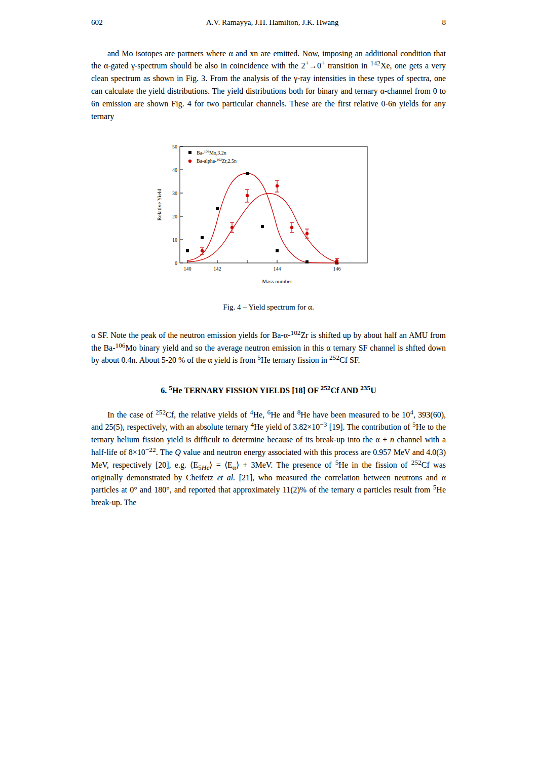602 A.V. Ramayya, J.H. Hamilton, J.K. Hwang 8
and Mo isotopes are partners where α and xn are emitted. Now, imposing an additional condition that the α-gated γ-spectrum should be also in coincidence with the 2+→0+ transition in 142Xe, one gets a very clean spectrum as shown in Fig. 3. From the analysis of the γ-ray intensities in these types of spectra, one can calculate the yield distributions. The yield distributions both for binary and ternary α-channel from 0 to 6n emission are shown Fig. 4 for two particular channels. These are the first relative 0-6n yields for any ternary
50 40 30 20 10 0 140 142 144 146 Mass number Relative Yield Ba-106Mo,3.2n Ba-alpha-102Zr,2.5n
Fig. 4 – Yield spectrum for α.
α SF. Note the peak of the neutron emission yields for Ba-α-102Zr is shifted up by about half an AMU from the Ba-106Mo binary yield and so the average neutron emission in this α ternary SF channel is shfted down by about 0.4n. About 5-20 % of the α yield is from 5He ternary fission in 252Cf SF.
6. 5He TERNARY FISSION YIELDS [18] OF 252Cf AND 235U
In the case of 252Cf, the relative yields of 4He, 6He and 8He have been measured to be 104, 393(60), and 25(5), respectively, with an absolute ternary 4He yield of 3.82×10−3 [19]. The contribution of 5He to the ternary helium fission yield is difficult to determine because of its break-up into the α + n channel with a half-life of 8×10−22. The Q value and neutron energy associated with this process are 0.957 MeV and 4.0(3) MeV, respectively [20], e.g. ⟨E5He⟩ = ⟨Eα⟩ + 3MeV. The presence of 5He in the fission of 252Cf was originally demonstrated by Cheifetz et al. [21], who measured the correlation between neutrons and α particles at 0° and 180°, and reported that approximately 11(2)% of the ternary α particles result from 5He break-up. The